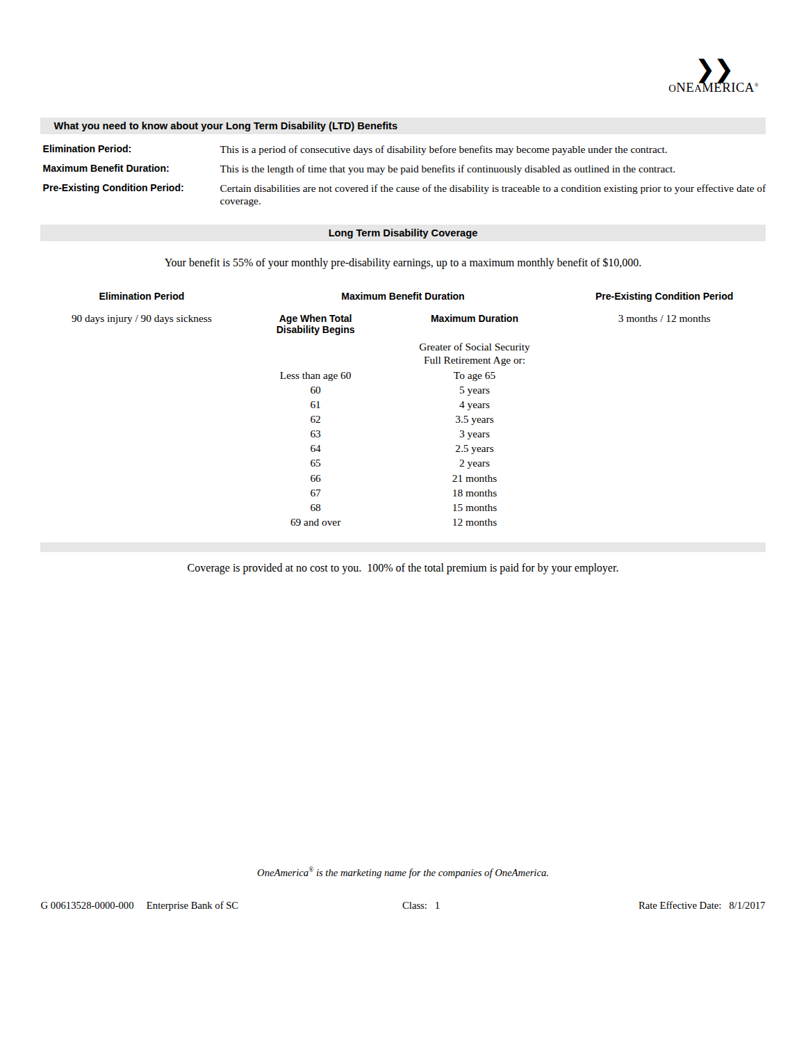❯❯
ONEAMERICA®
What you need to know about your Long Term Disability (LTD) Benefits
| Elimination Period: | This is a period of consecutive days of disability before benefits may become payable under the contract. |
| Maximum Benefit Duration: | This is the length of time that you may be paid benefits if continuously disabled as outlined in the contract. |
| Pre-Existing Condition Period: | Certain disabilities are not covered if the cause of the disability is traceable to a condition existing prior to your effective date of coverage. |
Long Term Disability Coverage
Your benefit is 55% of your monthly pre-disability earnings, up to a maximum monthly benefit of $10,000.
| Elimination Period | Maximum Benefit Duration | Pre-Existing Condition Period |
| --- | --- | --- |
| 90 days injury / 90 days sickness | / Age When Total Disability Begins / Maximum Duration / / --- / --- / / / Greater of Social Security Full Retirement Age or: / / Less than age 60 / To age 65 / / 60 / 5 years / / 61 / 4 years / / 62 / 3.5 years / / 63 / 3 years / / 64 / 2.5 years / / 65 / 2 years / / 66 / 21 months / / 67 / 18 months / / 68 / 15 months / / 69 and over / 12 months / | 3 months / 12 months |
Coverage is provided at no cost to you. 100% of the total premium is paid for by your employer.
OneAmerica® is the marketing name for the companies of OneAmerica.
| G 00613528-0000-000 Enterprise Bank of SC | Class: 1 | Rate Effective Date: 8/1/2017 |